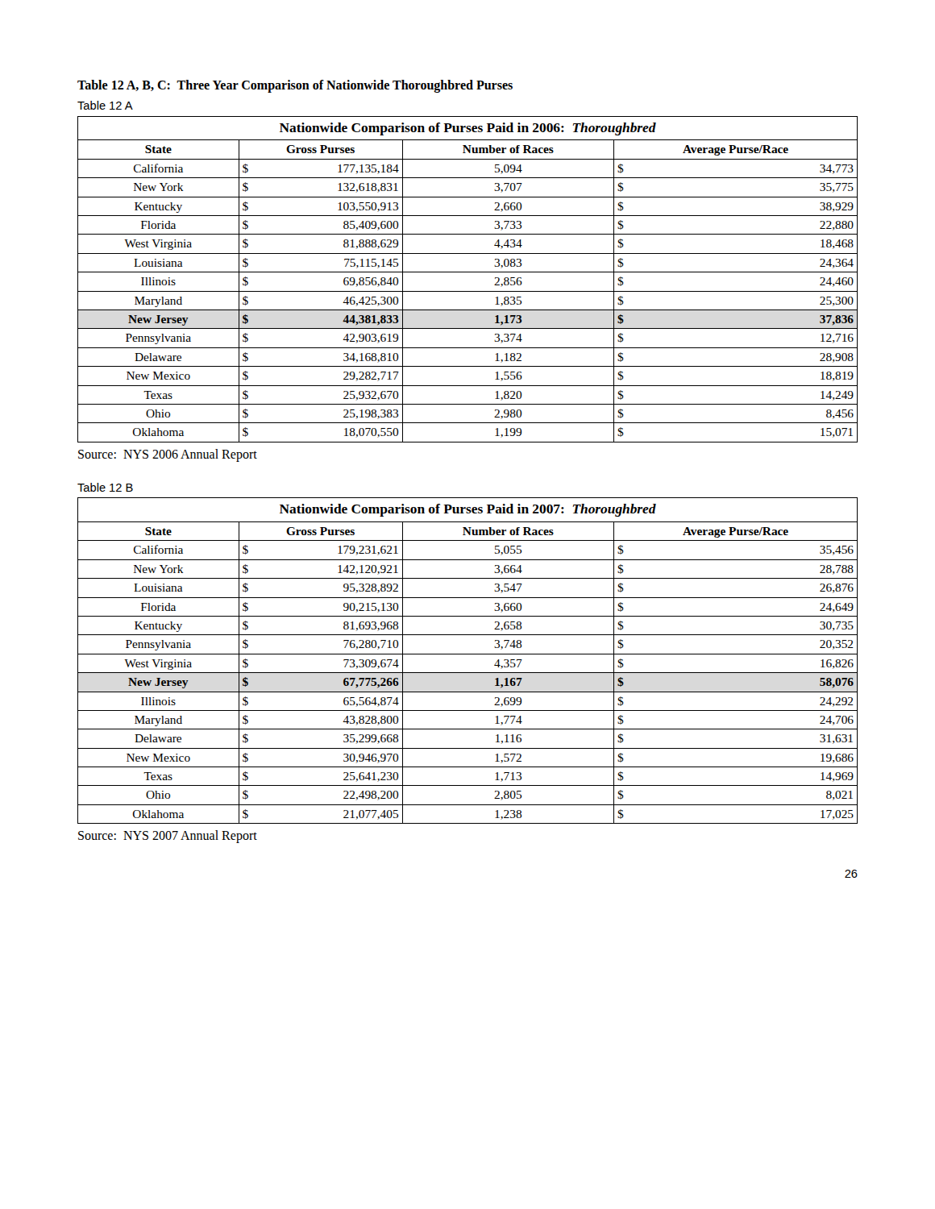Table 12 A, B, C: Three Year Comparison of Nationwide Thoroughbred Purses
Table 12 A
Nationwide Comparison of Purses Paid in 2006: Thoroughbred
| State | Gross Purses | Number of Races | Average Purse/Race |
| --- | --- | --- | --- |
| California | $ 177,135,184 | 5,094 | $ 34,773 |
| New York | $ 132,618,831 | 3,707 | $ 35,775 |
| Kentucky | $ 103,550,913 | 2,660 | $ 38,929 |
| Florida | $ 85,409,600 | 3,733 | $ 22,880 |
| West Virginia | $ 81,888,629 | 4,434 | $ 18,468 |
| Louisiana | $ 75,115,145 | 3,083 | $ 24,364 |
| Illinois | $ 69,856,840 | 2,856 | $ 24,460 |
| Maryland | $ 46,425,300 | 1,835 | $ 25,300 |
| New Jersey | $ 44,381,833 | 1,173 | $ 37,836 |
| Pennsylvania | $ 42,903,619 | 3,374 | $ 12,716 |
| Delaware | $ 34,168,810 | 1,182 | $ 28,908 |
| New Mexico | $ 29,282,717 | 1,556 | $ 18,819 |
| Texas | $ 25,932,670 | 1,820 | $ 14,249 |
| Ohio | $ 25,198,383 | 2,980 | $ 8,456 |
| Oklahoma | $ 18,070,550 | 1,199 | $ 15,071 |
Source: NYS 2006 Annual Report
Table 12 B
Nationwide Comparison of Purses Paid in 2007: Thoroughbred
| State | Gross Purses | Number of Races | Average Purse/Race |
| --- | --- | --- | --- |
| California | $ 179,231,621 | 5,055 | $ 35,456 |
| New York | $ 142,120,921 | 3,664 | $ 28,788 |
| Louisiana | $ 95,328,892 | 3,547 | $ 26,876 |
| Florida | $ 90,215,130 | 3,660 | $ 24,649 |
| Kentucky | $ 81,693,968 | 2,658 | $ 30,735 |
| Pennsylvania | $ 76,280,710 | 3,748 | $ 20,352 |
| West Virginia | $ 73,309,674 | 4,357 | $ 16,826 |
| New Jersey | $ 67,775,266 | 1,167 | $ 58,076 |
| Illinois | $ 65,564,874 | 2,699 | $ 24,292 |
| Maryland | $ 43,828,800 | 1,774 | $ 24,706 |
| Delaware | $ 35,299,668 | 1,116 | $ 31,631 |
| New Mexico | $ 30,946,970 | 1,572 | $ 19,686 |
| Texas | $ 25,641,230 | 1,713 | $ 14,969 |
| Ohio | $ 22,498,200 | 2,805 | $ 8,021 |
| Oklahoma | $ 21,077,405 | 1,238 | $ 17,025 |
Source: NYS 2007 Annual Report
26